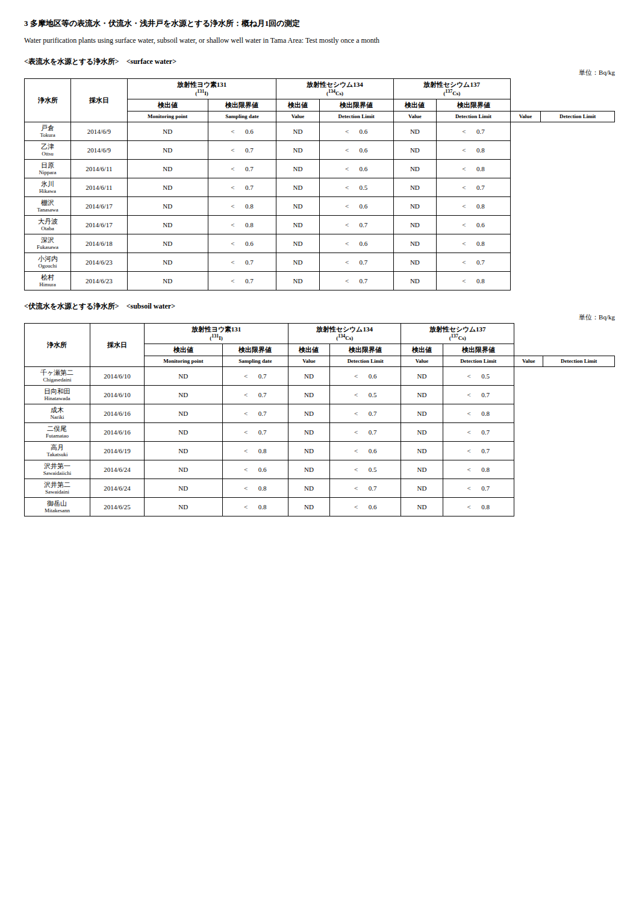3 多摩地区等の表流水・伏流水・浅井戸を水源とする浄水所：概ね月1回の測定
Water purification plants using surface water, subsoil water, or shallow well water in Tama Area: Test mostly once a month
<表流水を水源とする浄水所>　<surface water>
単位：Bq/kg
| 浄水所 | 採水日 | 放射性ヨウ素131 ( 131 I) | 放射性セシウム134 ( 134 Cs) | 放射性セシウム137 ( 137 Cs) |
| --- | --- | --- | --- | --- |
| 検出値 | 検出限界値 | 検出値 | 検出限界値 | 検出値 | 検出限界値 |
| Monitoring point | Sampling date | Value | Detection Limit | Value | Detection Limit | Value | Detection Limit |
| 戸倉 Tokura | 2014/6/9 | ND | < 0.6 | ND | < 0.6 | ND | < 0.7 |
| 乙津 Ottsu | 2014/6/9 | ND | < 0.7 | ND | < 0.6 | ND | < 0.8 |
| 日原 Nippara | 2014/6/11 | ND | < 0.7 | ND | < 0.6 | ND | < 0.8 |
| 氷川 Hikawa | 2014/6/11 | ND | < 0.7 | ND | < 0.5 | ND | < 0.7 |
| 棚沢 Tanasawa | 2014/6/17 | ND | < 0.8 | ND | < 0.6 | ND | < 0.8 |
| 大丹波 Otaba | 2014/6/17 | ND | < 0.8 | ND | < 0.7 | ND | < 0.6 |
| 深沢 Fukasawa | 2014/6/18 | ND | < 0.6 | ND | < 0.6 | ND | < 0.8 |
| 小河内 Ogouchi | 2014/6/23 | ND | < 0.7 | ND | < 0.7 | ND | < 0.7 |
| 桧村 Himura | 2014/6/23 | ND | < 0.7 | ND | < 0.7 | ND | < 0.8 |
<伏流水を水源とする浄水所>　<subsoil water>
単位：Bq/kg
| 浄水所 | 採水日 | 放射性ヨウ素131 ( 131 I) | 放射性セシウム134 ( 134 Cs) | 放射性セシウム137 ( 137 Cs) |
| --- | --- | --- | --- | --- |
| 検出値 | 検出限界値 | 検出値 | 検出限界値 | 検出値 | 検出限界値 |
| Monitoring point | Sampling date | Value | Detection Limit | Value | Detection Limit | Value | Detection Limit |
| 千ヶ瀬第二 Chigasedaini | 2014/6/10 | ND | < 0.7 | ND | < 0.6 | ND | < 0.5 |
| 日向和田 Hinatawada | 2014/6/10 | ND | < 0.7 | ND | < 0.5 | ND | < 0.7 |
| 成木 Nariki | 2014/6/16 | ND | < 0.7 | ND | < 0.7 | ND | < 0.8 |
| 二俣尾 Futamatao | 2014/6/16 | ND | < 0.7 | ND | < 0.7 | ND | < 0.7 |
| 高月 Takatsuki | 2014/6/19 | ND | < 0.8 | ND | < 0.6 | ND | < 0.7 |
| 沢井第一 Sawaidaiichi | 2014/6/24 | ND | < 0.6 | ND | < 0.5 | ND | < 0.8 |
| 沢井第二 Sawaidaini | 2014/6/24 | ND | < 0.8 | ND | < 0.7 | ND | < 0.7 |
| 御岳山 Mitakesann | 2014/6/25 | ND | < 0.8 | ND | < 0.6 | ND | < 0.8 |